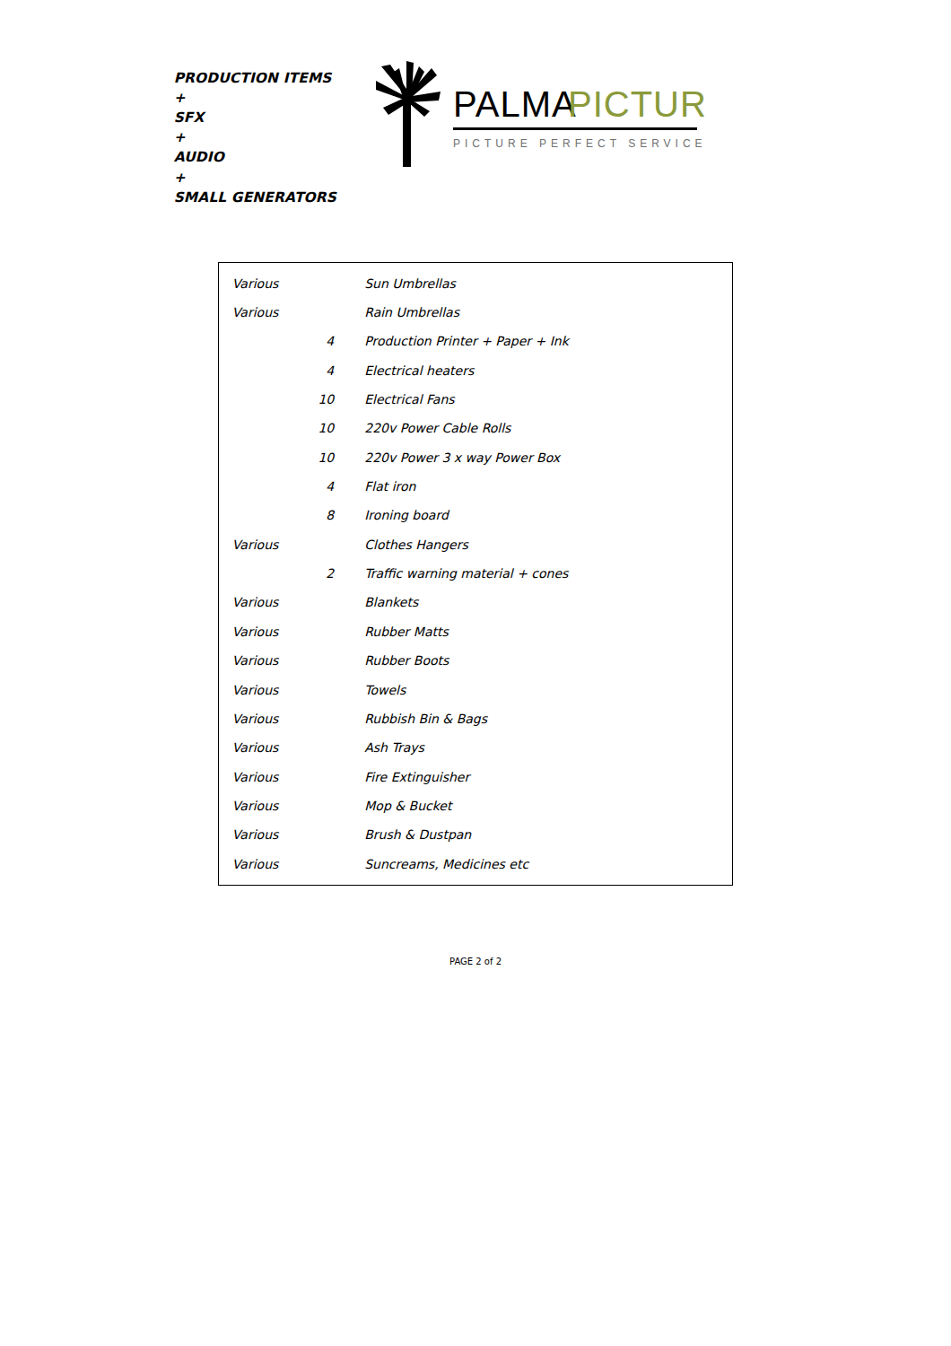PRODUCTION ITEMS
+
SFX
+
AUDIO
+
SMALL GENERATORS
Palma Pictures — Picture Perfect Service PALMA PICTURES PICTURE PERFECT SERVICE
| Various | Sun Umbrellas |
| Various | Rain Umbrellas |
| 4 | Production Printer + Paper + Ink |
| 4 | Electrical heaters |
| 10 | Electrical Fans |
| 10 | 220v Power Cable Rolls |
| 10 | 220v Power 3 x way Power Box |
| 4 | Flat iron |
| 8 | Ironing board |
| Various | Clothes Hangers |
| 2 | Traffic warning material + cones |
| Various | Blankets |
| Various | Rubber Matts |
| Various | Rubber Boots |
| Various | Towels |
| Various | Rubbish Bin & Bags |
| Various | Ash Trays |
| Various | Fire Extinguisher |
| Various | Mop & Bucket |
| Various | Brush & Dustpan |
| Various | Suncreams, Medicines etc |
PAGE 2 of 2